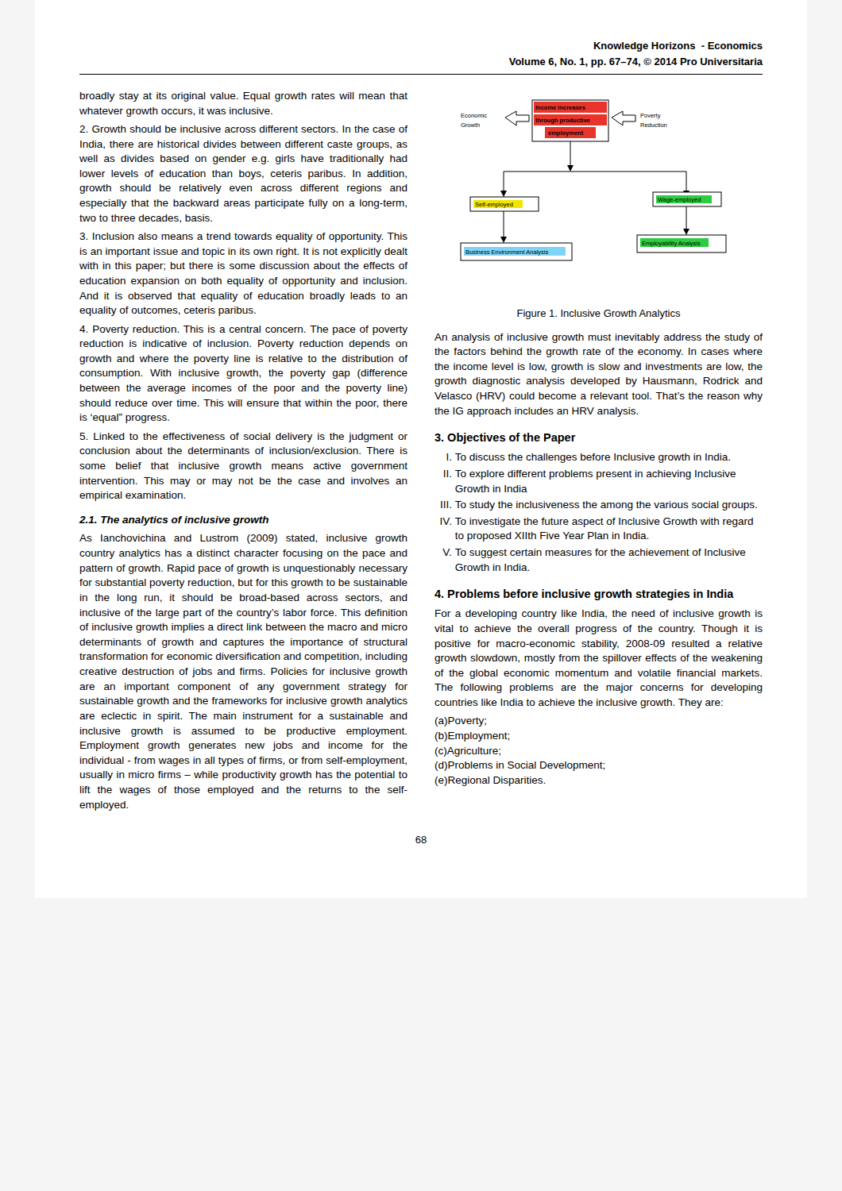Knowledge Horizons - Economics
Volume 6, No. 1, pp. 67–74, © 2014 Pro Universitaria
broadly stay at its original value. Equal growth rates will mean that whatever growth occurs, it was inclusive.
2. Growth should be inclusive across different sectors. In the case of India, there are historical divides between different caste groups, as well as divides based on gender e.g. girls have traditionally had lower levels of education than boys, ceteris paribus. In addition, growth should be relatively even across different regions and especially that the backward areas participate fully on a long-term, two to three decades, basis.
3. Inclusion also means a trend towards equality of opportunity. This is an important issue and topic in its own right. It is not explicitly dealt with in this paper; but there is some discussion about the effects of education expansion on both equality of opportunity and inclusion. And it is observed that equality of education broadly leads to an equality of outcomes, ceteris paribus.
4. Poverty reduction. This is a central concern. The pace of poverty reduction is indicative of inclusion. Poverty reduction depends on growth and where the poverty line is relative to the distribution of consumption. With inclusive growth, the poverty gap (difference between the average incomes of the poor and the poverty line) should reduce over time. This will ensure that within the poor, there is ‘equal” progress.
5. Linked to the effectiveness of social delivery is the judgment or conclusion about the determinants of inclusion/exclusion. There is some belief that inclusive growth means active government intervention. This may or may not be the case and involves an empirical examination.
2.1. The analytics of inclusive growth
As Ianchovichina and Lustrom (2009) stated, inclusive growth country analytics has a distinct character focusing on the pace and pattern of growth. Rapid pace of growth is unquestionably necessary for substantial poverty reduction, but for this growth to be sustainable in the long run, it should be broad-based across sectors, and inclusive of the large part of the country’s labor force. This definition of inclusive growth implies a direct link between the macro and micro determinants of growth and captures the importance of structural transformation for economic diversification and competition, including creative destruction of jobs and firms. Policies for inclusive growth are an important component of any government strategy for sustainable growth and the frameworks for inclusive growth analytics are eclectic in spirit. The main instrument for a sustainable and inclusive growth is assumed to be productive employment. Employment growth generates new jobs and income for the individual - from wages in all types of firms, or from self-employment, usually in micro firms – while productivity growth has the potential to lift the wages of those employed and the returns to the self-employed.
Economic Growth Income increases through productive employment Poverty Reduction Self-employed Wage-employed Business Environment Analysis Employability Analysis
Figure 1. Inclusive Growth Analytics
An analysis of inclusive growth must inevitably address the study of the factors behind the growth rate of the economy. In cases where the income level is low, growth is slow and investments are low, the growth diagnostic analysis developed by Hausmann, Rodrick and Velasco (HRV) could become a relevant tool. That’s the reason why the IG approach includes an HRV analysis.
3. Objectives of the Paper
To discuss the challenges before Inclusive growth in India.
To explore different problems present in achieving Inclusive Growth in India
To study the inclusiveness the among the various social groups.
To investigate the future aspect of Inclusive Growth with regard to proposed XIIth Five Year Plan in India.
To suggest certain measures for the achievement of Inclusive Growth in India.
4. Problems before inclusive growth strategies in India
For a developing country like India, the need of inclusive growth is vital to achieve the overall progress of the country. Though it is positive for macro-economic stability, 2008-09 resulted a relative growth slowdown, mostly from the spillover effects of the weakening of the global economic momentum and volatile financial markets. The following problems are the major concerns for developing countries like India to achieve the inclusive growth. They are:
(a)Poverty;
(b)Employment;
(c)Agriculture;
(d)Problems in Social Development;
(e)Regional Disparities.
68